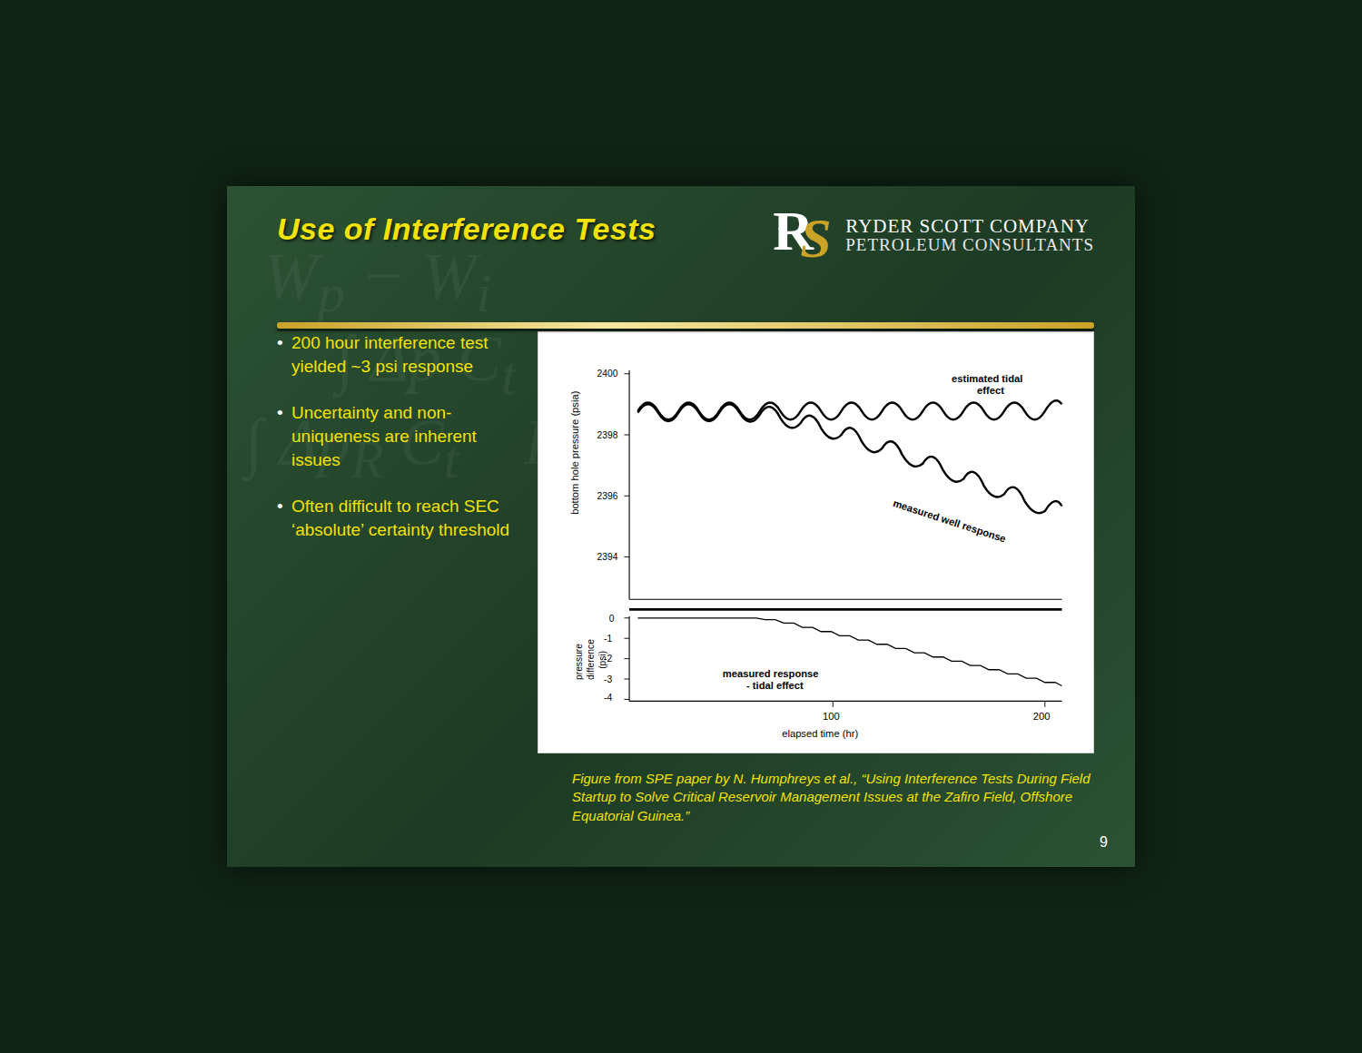Wp − Wi ∫ Δp Ct − −−−−−− ∫ ΔpR Ct Rsw
Use of Interference Tests
R S
RYDER SCOTT COMPANY PETROLEUM CONSULTANTS
200 hour interference test yielded ~3 psi response
Uncertainty and non-uniqueness are inherent issues
Often difficult to reach SEC ‘absolute’ certainty threshold
2400 2398 2396 2394 bottom hole pressure (psia) 0 -1 -2 -3 -4 pressure difference (psi) 100 200 elapsed time (hr) estimated tidal effect measured well response measured response - tidal effect
Figure from SPE paper by N. Humphreys et al., “Using Interference Tests During Field Startup to Solve Critical Reservoir Management Issues at the Zafiro Field, Offshore Equatorial Guinea.”
9